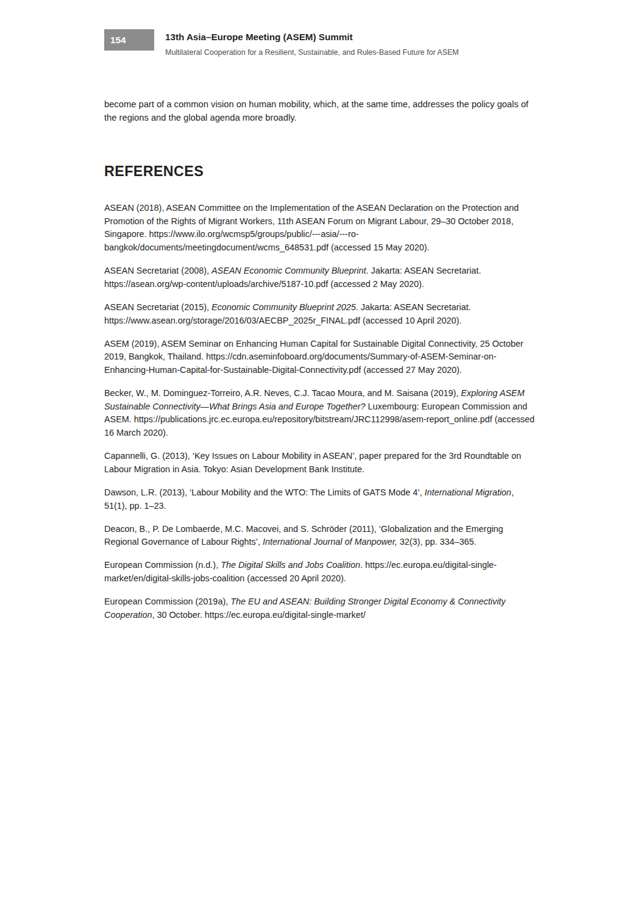154
13th Asia–Europe Meeting (ASEM) Summit
Multilateral Cooperation for a Resilient, Sustainable, and Rules-Based Future for ASEM
become part of a common vision on human mobility, which, at the same time, addresses the policy goals of the regions and the global agenda more broadly.
REFERENCES
ASEAN (2018), ASEAN Committee on the Implementation of the ASEAN Declaration on the Protection and Promotion of the Rights of Migrant Workers, 11th ASEAN Forum on Migrant Labour, 29–30 October 2018, Singapore. https://www.ilo.org/wcmsp5/groups/public/---asia/---ro-bangkok/documents/meetingdocument/wcms_648531.pdf (accessed 15 May 2020).
ASEAN Secretariat (2008), ASEAN Economic Community Blueprint. Jakarta: ASEAN Secretariat. https://asean.org/wp-content/uploads/archive/5187-10.pdf (accessed 2 May 2020).
ASEAN Secretariat (2015), Economic Community Blueprint 2025. Jakarta: ASEAN Secretariat. https://www.asean.org/storage/2016/03/AECBP_2025r_FINAL.pdf (accessed 10 April 2020).
ASEM (2019), ASEM Seminar on Enhancing Human Capital for Sustainable Digital Connectivity, 25 October 2019, Bangkok, Thailand. https://cdn.aseminfoboard.org/documents/Summary-of-ASEM-Seminar-on-Enhancing-Human-Capital-for-Sustainable-Digital-Connectivity.pdf (accessed 27 May 2020).
Becker, W., M. Dominguez-Torreiro, A.R. Neves, C.J. Tacao Moura, and M. Saisana (2019), Exploring ASEM Sustainable Connectivity—What Brings Asia and Europe Together? Luxembourg: European Commission and ASEM. https://publications.jrc.ec.europa.eu/repository/bitstream/JRC112998/asem-report_online.pdf (accessed 16 March 2020).
Capannelli, G. (2013), ‘Key Issues on Labour Mobility in ASEAN’, paper prepared for the 3rd Roundtable on Labour Migration in Asia. Tokyo: Asian Development Bank Institute.
Dawson, L.R. (2013), ‘Labour Mobility and the WTO: The Limits of GATS Mode 4’, International Migration, 51(1), pp. 1–23.
Deacon, B., P. De Lombaerde, M.C. Macovei, and S. Schröder (2011), ‘Globalization and the Emerging Regional Governance of Labour Rights’, International Journal of Manpower, 32(3), pp. 334–365.
European Commission (n.d.), The Digital Skills and Jobs Coalition. https://ec.europa.eu/digital-single-market/en/digital-skills-jobs-coalition (accessed 20 April 2020).
European Commission (2019a), The EU and ASEAN: Building Stronger Digital Economy & Connectivity Cooperation, 30 October. https://ec.europa.eu/digital-single-market/